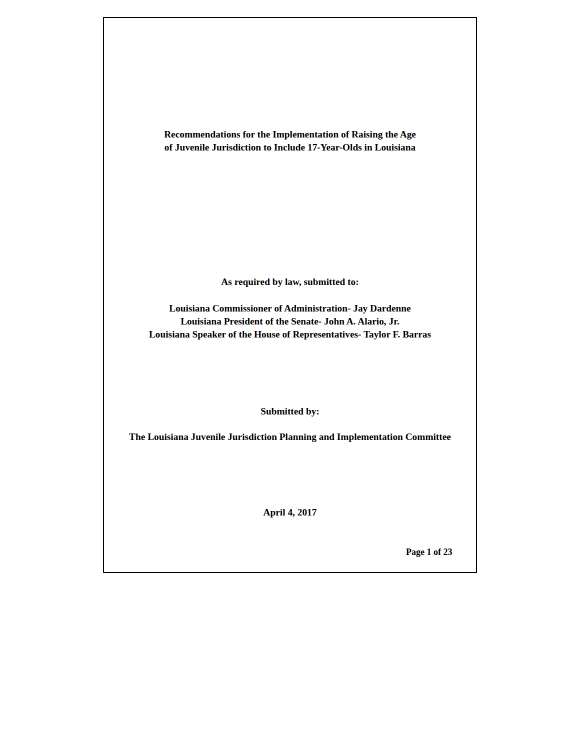Recommendations for the Implementation of Raising the Age
of Juvenile Jurisdiction to Include 17-Year-Olds in Louisiana
As required by law, submitted to:
Louisiana Commissioner of Administration- Jay Dardenne
Louisiana President of the Senate- John A. Alario, Jr.
Louisiana Speaker of the House of Representatives- Taylor F. Barras
Submitted by:
The Louisiana Juvenile Jurisdiction Planning and Implementation Committee
April 4, 2017
Page 1 of 23